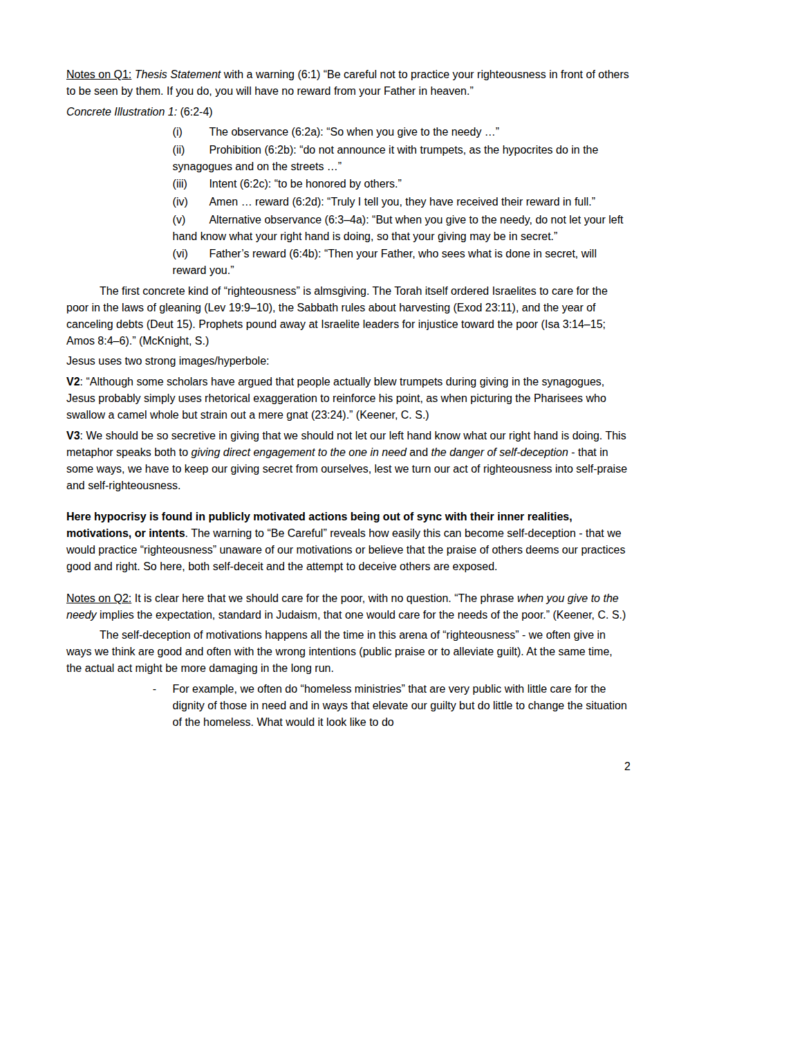Notes on Q1: Thesis Statement with a warning (6:1) “Be careful not to practice your righteousness in front of others to be seen by them. If you do, you will have no reward from your Father in heaven.”
Concrete Illustration 1: (6:2-4)
(i) The observance (6:2a): “So when you give to the needy …”
(ii) Prohibition (6:2b): “do not announce it with trumpets, as the hypocrites do in the synagogues and on the streets …”
(iii) Intent (6:2c): “to be honored by others.”
(iv) Amen … reward (6:2d): “Truly I tell you, they have received their reward in full.”
(v) Alternative observance (6:3–4a): “But when you give to the needy, do not let your left hand know what your right hand is doing, so that your giving may be in secret.”
(vi) Father’s reward (6:4b): “Then your Father, who sees what is done in secret, will reward you.”
The first concrete kind of “righteousness” is almsgiving. The Torah itself ordered Israelites to care for the poor in the laws of gleaning (Lev 19:9–10), the Sabbath rules about harvesting (Exod 23:11), and the year of canceling debts (Deut 15). Prophets pound away at Israelite leaders for injustice toward the poor (Isa 3:14–15; Amos 8:4–6).” (McKnight, S.)
Jesus uses two strong images/hyperbole:
V2: “Although some scholars have argued that people actually blew trumpets during giving in the synagogues, Jesus probably simply uses rhetorical exaggeration to reinforce his point, as when picturing the Pharisees who swallow a camel whole but strain out a mere gnat (23:24).” (Keener, C. S.)
V3: We should be so secretive in giving that we should not let our left hand know what our right hand is doing. This metaphor speaks both to giving direct engagement to the one in need and the danger of self-deception - that in some ways, we have to keep our giving secret from ourselves, lest we turn our act of righteousness into self-praise and self-righteousness.
Here hypocrisy is found in publicly motivated actions being out of sync with their inner realities, motivations, or intents. The warning to “Be Careful” reveals how easily this can become self-deception - that we would practice “righteousness” unaware of our motivations or believe that the praise of others deems our practices good and right. So here, both self-deceit and the attempt to deceive others are exposed.
Notes on Q2: It is clear here that we should care for the poor, with no question. “The phrase when you give to the needy implies the expectation, standard in Judaism, that one would care for the needs of the poor.” (Keener, C. S.)
The self-deception of motivations happens all the time in this arena of “righteousness” - we often give in ways we think are good and often with the wrong intentions (public praise or to alleviate guilt). At the same time, the actual act might be more damaging in the long run.
For example, we often do “homeless ministries” that are very public with little care for the dignity of those in need and in ways that elevate our guilty but do little to change the situation of the homeless. What would it look like to do
2